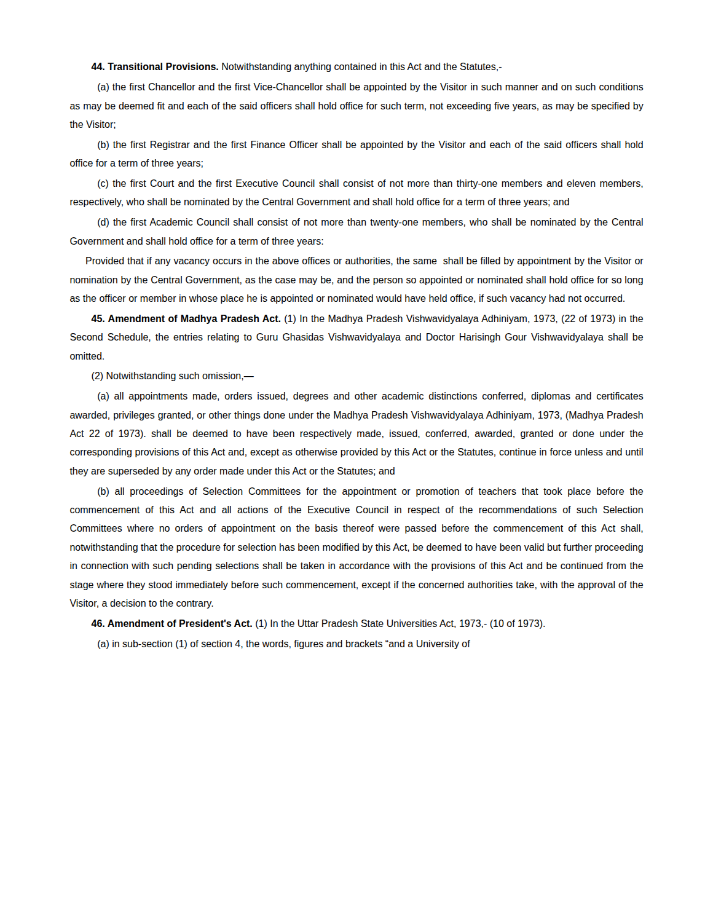44. Transitional Provisions. Notwithstanding anything contained in this Act and the Statutes,-
(a) the first Chancellor and the first Vice-Chancellor shall be appointed by the Visitor in such manner and on such conditions as may be deemed fit and each of the said officers shall hold office for such term, not exceeding five years, as may be specified by the Visitor;
(b) the first Registrar and the first Finance Officer shall be appointed by the Visitor and each of the said officers shall hold office for a term of three years;
(c) the first Court and the first Executive Council shall consist of not more than thirty-one members and eleven members, respectively, who shall be nominated by the Central Government and shall hold office for a term of three years; and
(d) the first Academic Council shall consist of not more than twenty-one members, who shall be nominated by the Central Government and shall hold office for a term of three years:
Provided that if any vacancy occurs in the above offices or authorities, the same shall be filled by appointment by the Visitor or nomination by the Central Government, as the case may be, and the person so appointed or nominated shall hold office for so long as the officer or member in whose place he is appointed or nominated would have held office, if such vacancy had not occurred.
45. Amendment of Madhya Pradesh Act. (1) In the Madhya Pradesh Vishwavidyalaya Adhiniyam, 1973, (22 of 1973) in the Second Schedule, the entries relating to Guru Ghasidas Vishwavidyalaya and Doctor Harisingh Gour Vishwavidyalaya shall be omitted.
(2) Notwithstanding such omission,—
(a) all appointments made, orders issued, degrees and other academic distinctions conferred, diplomas and certificates awarded, privileges granted, or other things done under the Madhya Pradesh Vishwavidyalaya Adhiniyam, 1973, (Madhya Pradesh Act 22 of 1973). shall be deemed to have been respectively made, issued, conferred, awarded, granted or done under the corresponding provisions of this Act and, except as otherwise provided by this Act or the Statutes, continue in force unless and until they are superseded by any order made under this Act or the Statutes; and
(b) all proceedings of Selection Committees for the appointment or promotion of teachers that took place before the commencement of this Act and all actions of the Executive Council in respect of the recommendations of such Selection Committees where no orders of appointment on the basis thereof were passed before the commencement of this Act shall, notwithstanding that the procedure for selection has been modified by this Act, be deemed to have been valid but further proceeding in connection with such pending selections shall be taken in accordance with the provisions of this Act and be continued from the stage where they stood immediately before such commencement, except if the concerned authorities take, with the approval of the Visitor, a decision to the contrary.
46. Amendment of President's Act. (1) In the Uttar Pradesh State Universities Act, 1973,- (10 of 1973).
(a) in sub-section (1) of section 4, the words, figures and brackets “and a University of